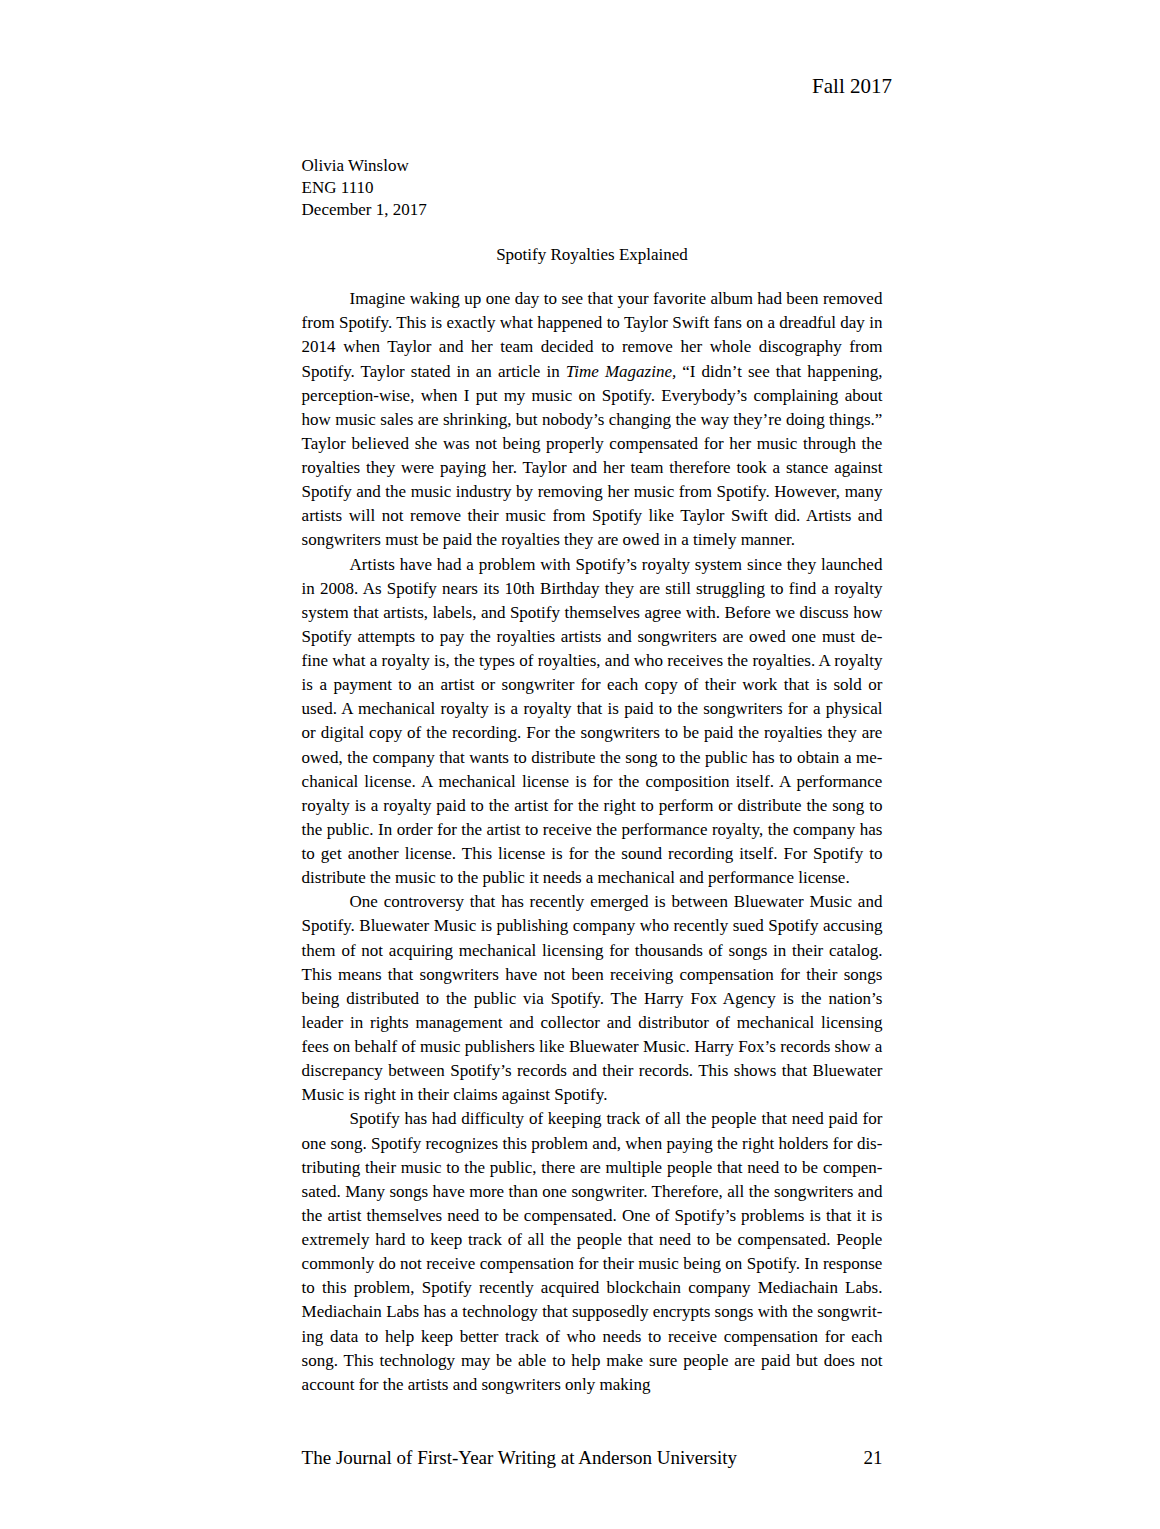Fall 2017
Olivia Winslow
ENG 1110
December 1, 2017
Spotify Royalties Explained
Imagine waking up one day to see that your favorite album had been removed from Spotify. This is exactly what happened to Taylor Swift fans on a dreadful day in 2014 when Taylor and her team decided to remove her whole discography from Spotify. Taylor stated in an article in Time Magazine, “I didn’t see that happening, perception-wise, when I put my music on Spotify. Everybody’s complaining about how music sales are shrinking, but nobody’s changing the way they’re doing things.” Taylor believed she was not being properly compensated for her music through the royalties they were paying her. Taylor and her team therefore took a stance against Spotify and the music industry by removing her music from Spotify. However, many artists will not remove their music from Spotify like Taylor Swift did. Artists and songwriters must be paid the royalties they are owed in a timely manner.
Artists have had a problem with Spotify’s royalty system since they launched in 2008. As Spotify nears its 10th Birthday they are still struggling to find a royalty system that artists, labels, and Spotify themselves agree with. Before we discuss how Spotify attempts to pay the royalties artists and songwriters are owed one must define what a royalty is, the types of royalties, and who receives the royalties. A royalty is a payment to an artist or songwriter for each copy of their work that is sold or used. A mechanical royalty is a royalty that is paid to the songwriters for a physical or digital copy of the recording. For the songwriters to be paid the royalties they are owed, the company that wants to distribute the song to the public has to obtain a mechanical license. A mechanical license is for the composition itself. A performance royalty is a royalty paid to the artist for the right to perform or distribute the song to the public. In order for the artist to receive the performance royalty, the company has to get another license. This license is for the sound recording itself. For Spotify to distribute the music to the public it needs a mechanical and performance license.
One controversy that has recently emerged is between Bluewater Music and Spotify. Bluewater Music is publishing company who recently sued Spotify accusing them of not acquiring mechanical licensing for thousands of songs in their catalog. This means that songwriters have not been receiving compensation for their songs being distributed to the public via Spotify. The Harry Fox Agency is the nation’s leader in rights management and collector and distributor of mechanical licensing fees on behalf of music publishers like Bluewater Music. Harry Fox’s records show a discrepancy between Spotify’s records and their records. This shows that Bluewater Music is right in their claims against Spotify.
Spotify has had difficulty of keeping track of all the people that need paid for one song. Spotify recognizes this problem and, when paying the right holders for distributing their music to the public, there are multiple people that need to be compensated. Many songs have more than one songwriter. Therefore, all the songwriters and the artist themselves need to be compensated. One of Spotify’s problems is that it is extremely hard to keep track of all the people that need to be compensated. People commonly do not receive compensation for their music being on Spotify. In response to this problem, Spotify recently acquired blockchain company Mediachain Labs. Mediachain Labs has a technology that supposedly encrypts songs with the songwriting data to help keep better track of who needs to receive compensation for each song. This technology may be able to help make sure people are paid but does not account for the artists and songwriters only making
The Journal of First-Year Writing at Anderson University 21